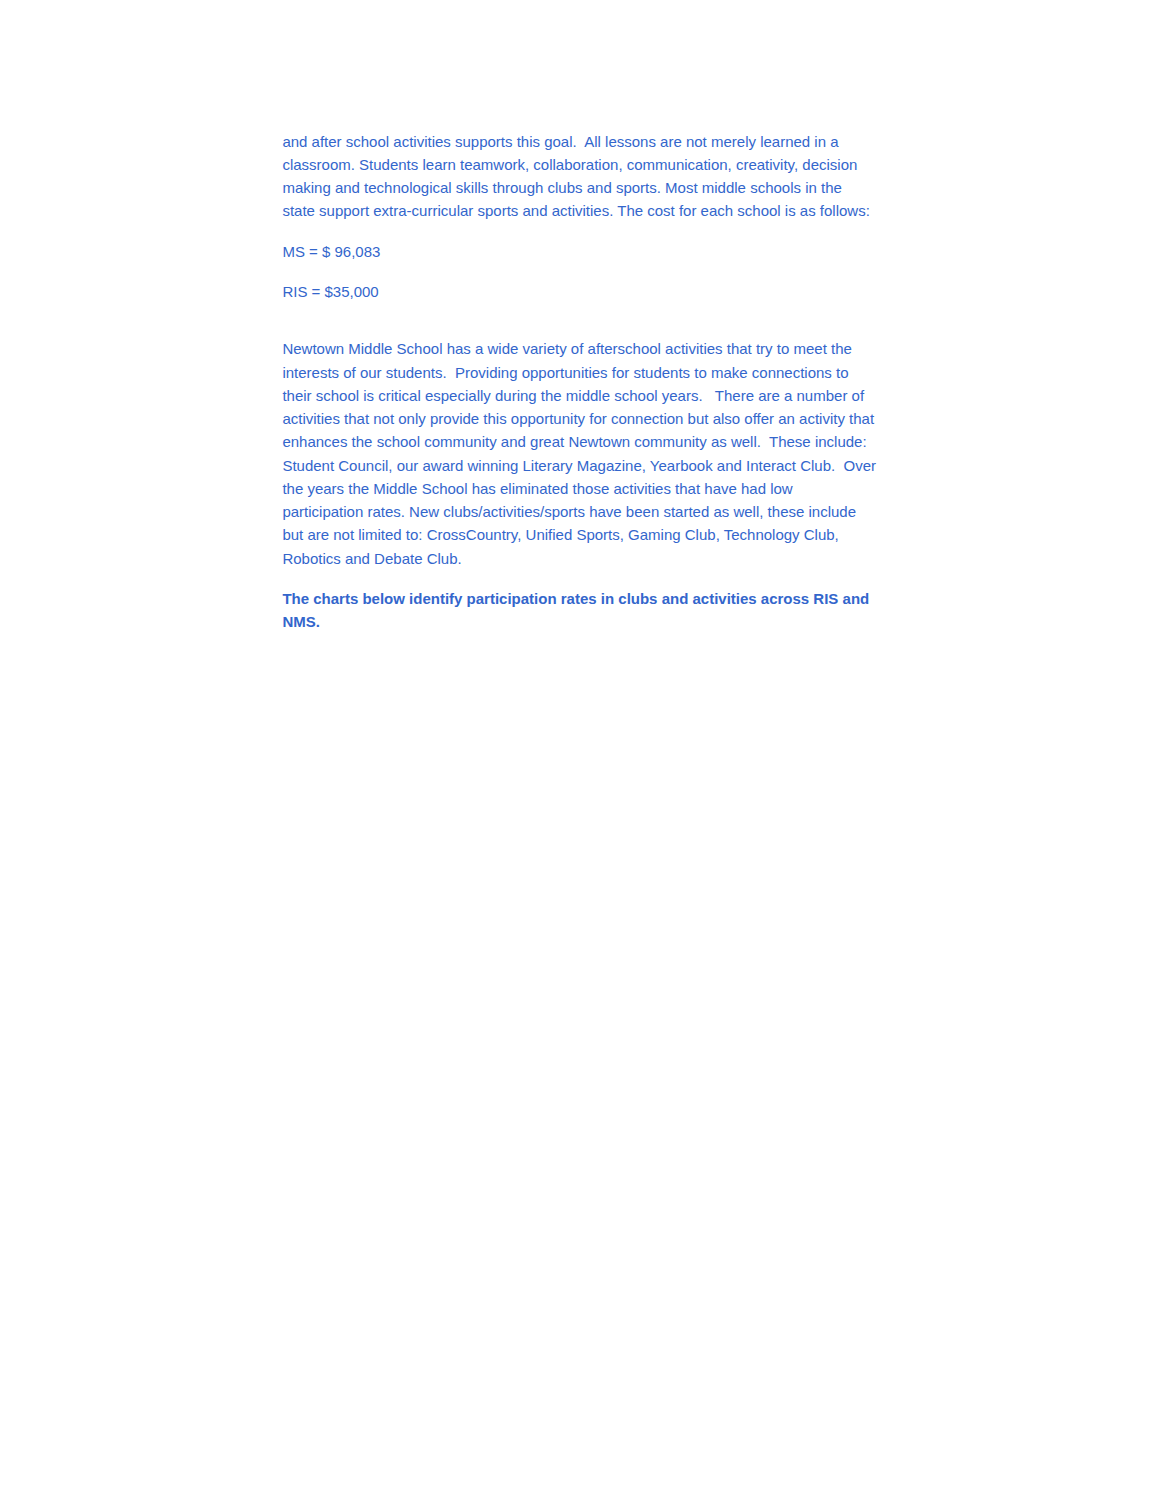and after school activities supports this goal. All lessons are not merely learned in a classroom. Students learn teamwork, collaboration, communication, creativity, decision making and technological skills through clubs and sports. Most middle schools in the state support extra-curricular sports and activities. The cost for each school is as follows:
MS = $ 96,083
RIS = $35,000
Newtown Middle School has a wide variety of afterschool activities that try to meet the interests of our students. Providing opportunities for students to make connections to their school is critical especially during the middle school years. There are a number of activities that not only provide this opportunity for connection but also offer an activity that enhances the school community and great Newtown community as well. These include: Student Council, our award winning Literary Magazine, Yearbook and Interact Club. Over the years the Middle School has eliminated those activities that have had low participation rates. New clubs/activities/sports have been started as well, these include but are not limited to: CrossCountry, Unified Sports, Gaming Club, Technology Club, Robotics and Debate Club.
The charts below identify participation rates in clubs and activities across RIS and NMS.